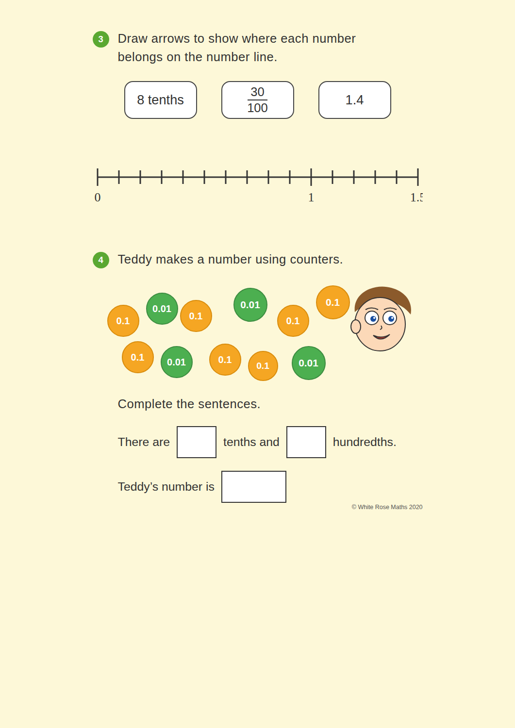3
Draw arrows to show where each number
belongs on the number line.
8 tenths
30 100
1.4
0 1 1.5
4
Teddy makes a number using counters.
0.1
0.01
0.1
0.01
0.1
0.1
0.1
0.01
0.1
0.1
0.01
Complete the sentences.
There are tenths and hundredths.
Teddy’s number is
© White Rose Maths 2020